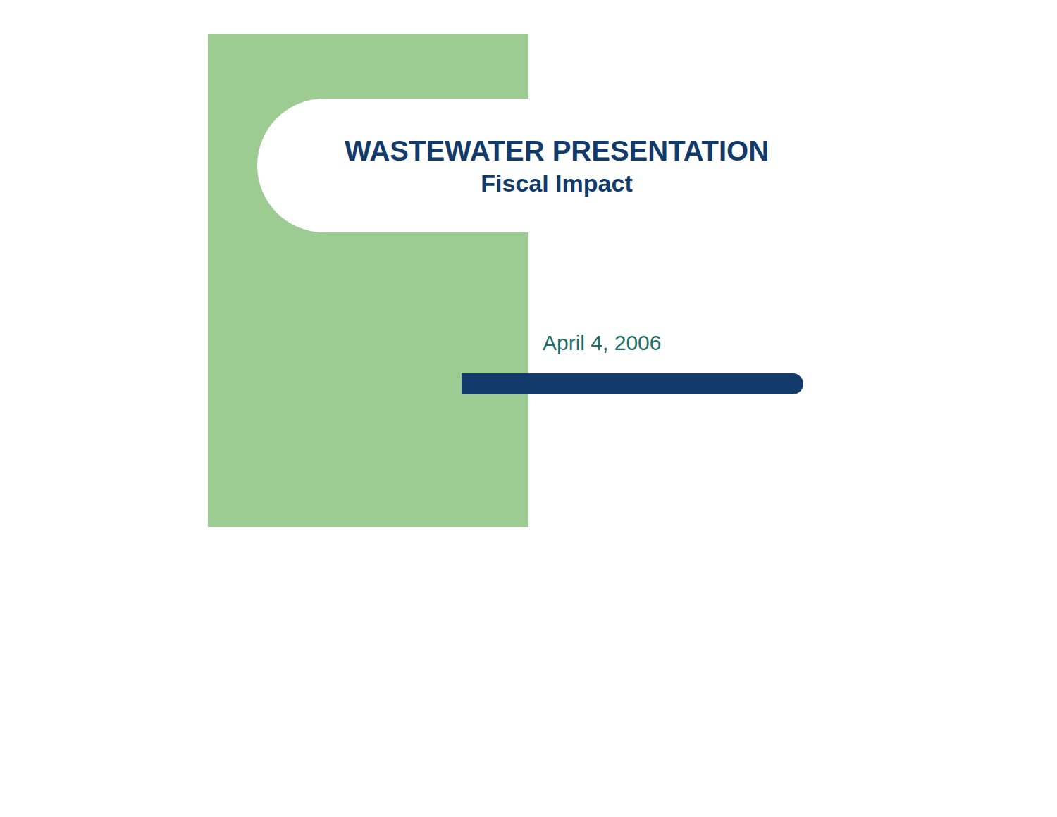WASTEWATER PRESENTATION Fiscal Impact
April 4, 2006